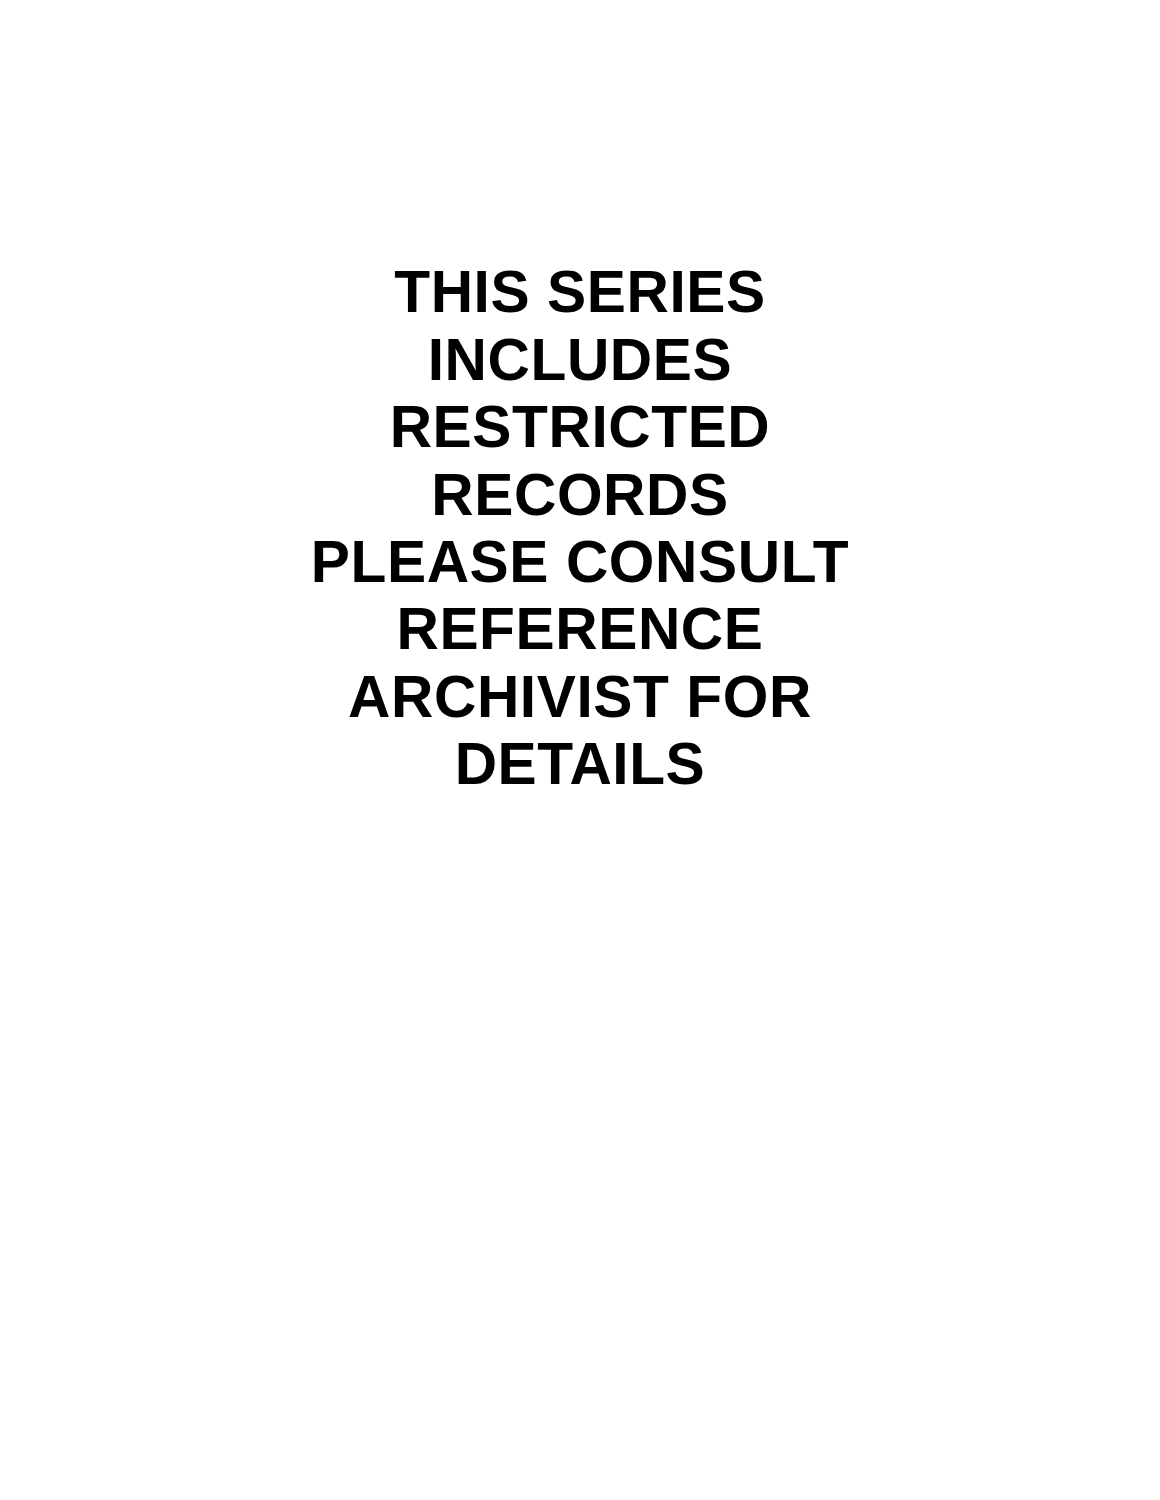This series includes restricted records
Please consult reference archivist for details